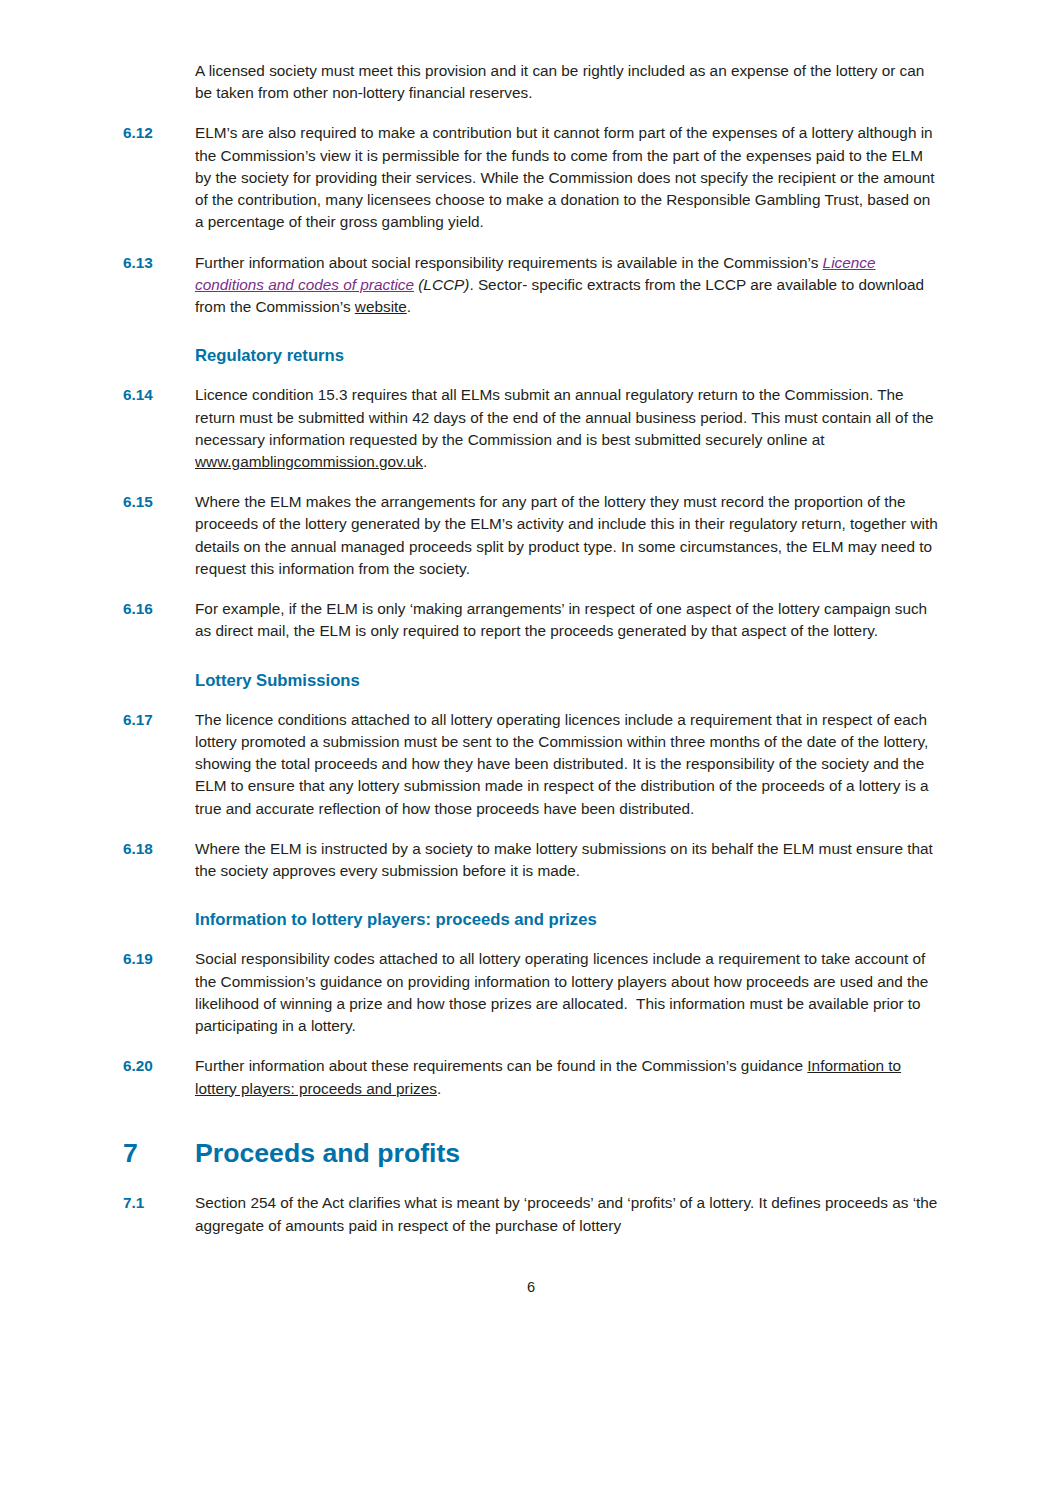A licensed society must meet this provision and it can be rightly included as an expense of the lottery or can be taken from other non-lottery financial reserves.
6.12
ELM’s are also required to make a contribution but it cannot form part of the expenses of a lottery although in the Commission’s view it is permissible for the funds to come from the part of the expenses paid to the ELM by the society for providing their services. While the Commission does not specify the recipient or the amount of the contribution, many licensees choose to make a donation to the Responsible Gambling Trust, based on a percentage of their gross gambling yield.
6.13
Further information about social responsibility requirements is available in the Commission’s Licence conditions and codes of practice (LCCP). Sector- specific extracts from the LCCP are available to download from the Commission’s website.
Regulatory returns
6.14
Licence condition 15.3 requires that all ELMs submit an annual regulatory return to the Commission. The return must be submitted within 42 days of the end of the annual business period. This must contain all of the necessary information requested by the Commission and is best submitted securely online at www.gamblingcommission.gov.uk.
6.15
Where the ELM makes the arrangements for any part of the lottery they must record the proportion of the proceeds of the lottery generated by the ELM’s activity and include this in their regulatory return, together with details on the annual managed proceeds split by product type. In some circumstances, the ELM may need to request this information from the society.
6.16
For example, if the ELM is only ‘making arrangements’ in respect of one aspect of the lottery campaign such as direct mail, the ELM is only required to report the proceeds generated by that aspect of the lottery.
Lottery Submissions
6.17
The licence conditions attached to all lottery operating licences include a requirement that in respect of each lottery promoted a submission must be sent to the Commission within three months of the date of the lottery, showing the total proceeds and how they have been distributed. It is the responsibility of the society and the ELM to ensure that any lottery submission made in respect of the distribution of the proceeds of a lottery is a true and accurate reflection of how those proceeds have been distributed.
6.18
Where the ELM is instructed by a society to make lottery submissions on its behalf the ELM must ensure that the society approves every submission before it is made.
Information to lottery players: proceeds and prizes
6.19
Social responsibility codes attached to all lottery operating licences include a requirement to take account of the Commission’s guidance on providing information to lottery players about how proceeds are used and the likelihood of winning a prize and how those prizes are allocated. This information must be available prior to participating in a lottery.
6.20
Further information about these requirements can be found in the Commission’s guidance Information to lottery players: proceeds and prizes.
7
Proceeds and profits
7.1
Section 254 of the Act clarifies what is meant by ‘proceeds’ and ‘profits’ of a lottery. It defines proceeds as ‘the aggregate of amounts paid in respect of the purchase of lottery
6